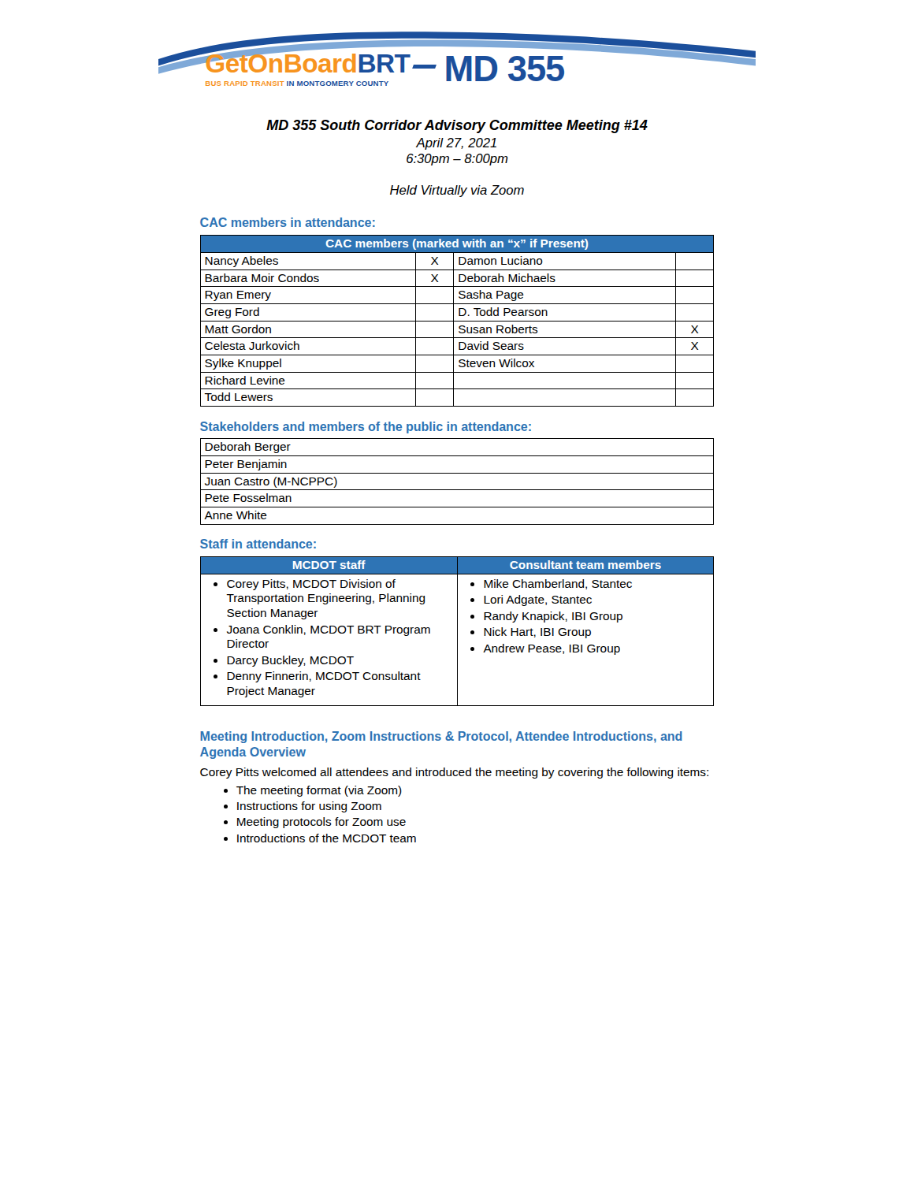GetOnBoard BRT
BUS RAPID TRANSIT IN MONTGOMERY COUNTY
MD 355
MD 355 South Corridor Advisory Committee Meeting #14
April 27, 2021
6:30pm – 8:00pm
Held Virtually via Zoom
CAC members in attendance:
| CAC members (marked with an “x” if Present) |
| --- |
| Nancy Abeles | X | Damon Luciano | |
| Barbara Moir Condos | X | Deborah Michaels | |
| Ryan Emery | | Sasha Page | |
| Greg Ford | | D. Todd Pearson | |
| Matt Gordon | | Susan Roberts | X |
| Celesta Jurkovich | | David Sears | X |
| Sylke Knuppel | | Steven Wilcox | |
| Richard Levine | | | |
| Todd Lewers | | | |
Stakeholders and members of the public in attendance:
| Deborah Berger |
| Peter Benjamin |
| Juan Castro (M-NCPPC) |
| Pete Fosselman |
| Anne White |
Staff in attendance:
| MCDOT staff | Consultant team members |
| --- | --- |
| Corey Pitts, MCDOT Division of Transportation Engineering, Planning Section Manager Joana Conklin, MCDOT BRT Program Director Darcy Buckley, MCDOT Denny Finnerin, MCDOT Consultant Project Manager | Mike Chamberland, Stantec Lori Adgate, Stantec Randy Knapick, IBI Group Nick Hart, IBI Group Andrew Pease, IBI Group |
Meeting Introduction, Zoom Instructions & Protocol, Attendee Introductions, and Agenda Overview
Corey Pitts welcomed all attendees and introduced the meeting by covering the following items:
The meeting format (via Zoom)
Instructions for using Zoom
Meeting protocols for Zoom use
Introductions of the MCDOT team